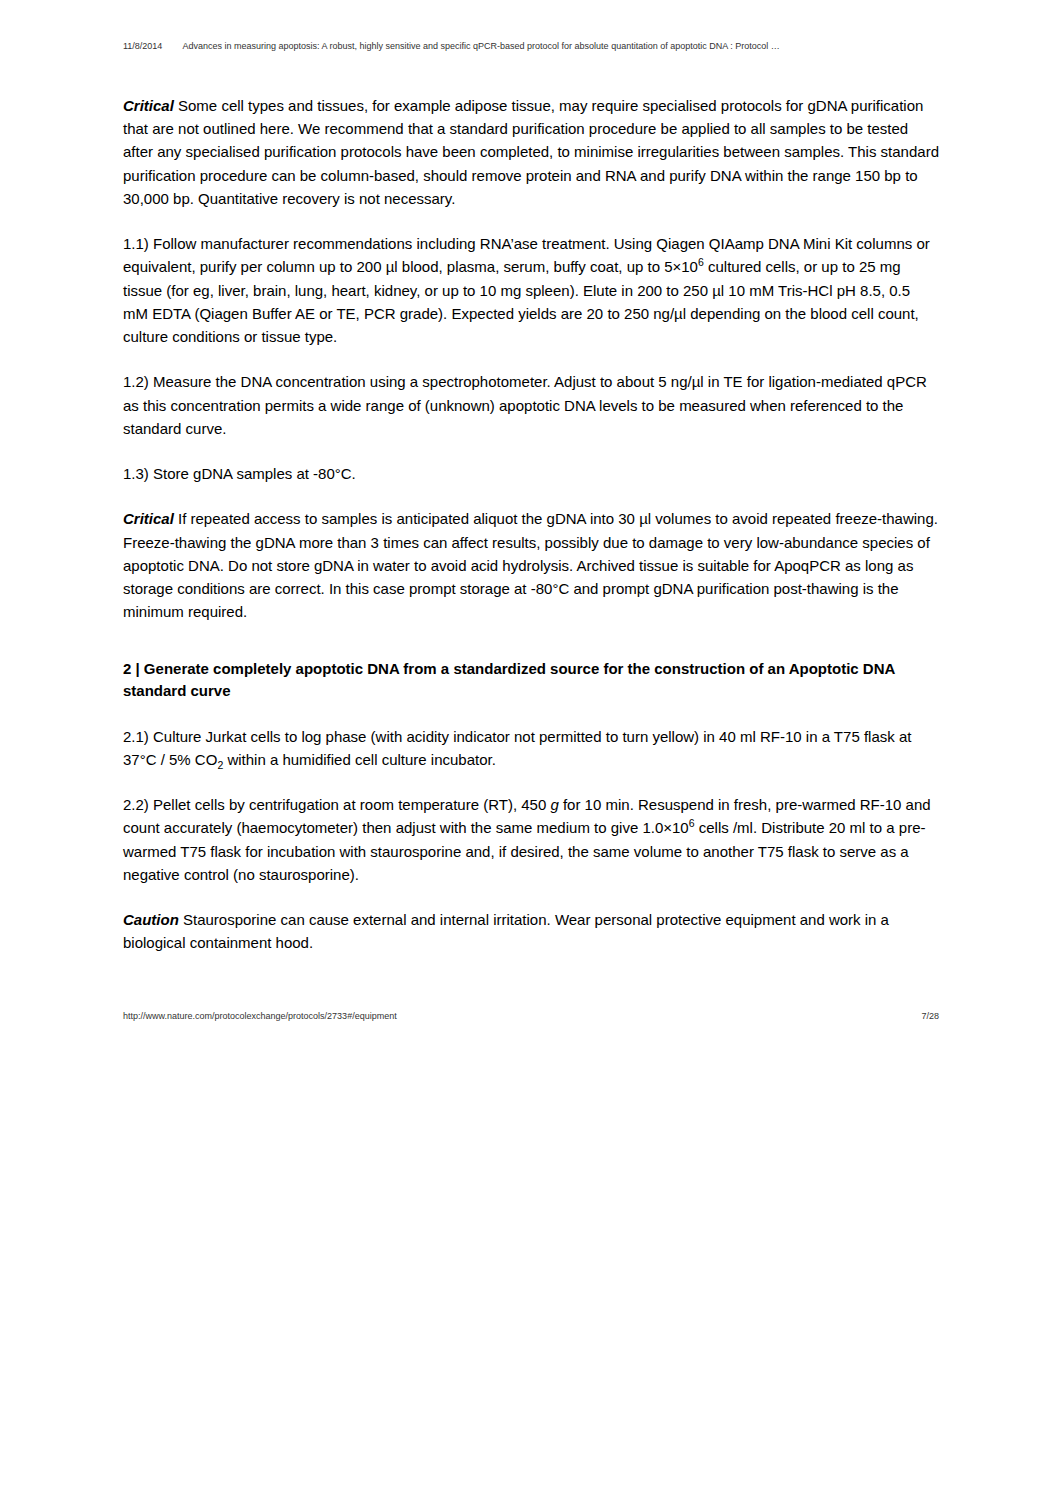11/8/2014 Advances in measuring apoptosis: A robust, highly sensitive and specific qPCR-based protocol for absolute quantitation of apoptotic DNA : Protocol …
Critical Some cell types and tissues, for example adipose tissue, may require specialised protocols for gDNA purification that are not outlined here. We recommend that a standard purification procedure be applied to all samples to be tested after any specialised purification protocols have been completed, to minimise irregularities between samples. This standard purification procedure can be column-based, should remove protein and RNA and purify DNA within the range 150 bp to 30,000 bp. Quantitative recovery is not necessary.
1.1) Follow manufacturer recommendations including RNA’ase treatment. Using Qiagen QIAamp DNA Mini Kit columns or equivalent, purify per column up to 200 µl blood, plasma, serum, buffy coat, up to 5×106 cultured cells, or up to 25 mg tissue (for eg, liver, brain, lung, heart, kidney, or up to 10 mg spleen). Elute in 200 to 250 µl 10 mM Tris-HCl pH 8.5, 0.5 mM EDTA (Qiagen Buffer AE or TE, PCR grade). Expected yields are 20 to 250 ng/µl depending on the blood cell count, culture conditions or tissue type.
1.2) Measure the DNA concentration using a spectrophotometer. Adjust to about 5 ng/µl in TE for ligation-mediated qPCR as this concentration permits a wide range of (unknown) apoptotic DNA levels to be measured when referenced to the standard curve.
1.3) Store gDNA samples at -80°C.
Critical If repeated access to samples is anticipated aliquot the gDNA into 30 µl volumes to avoid repeated freeze-thawing. Freeze-thawing the gDNA more than 3 times can affect results, possibly due to damage to very low-abundance species of apoptotic DNA. Do not store gDNA in water to avoid acid hydrolysis. Archived tissue is suitable for ApoqPCR as long as storage conditions are correct. In this case prompt storage at -80°C and prompt gDNA purification post-thawing is the minimum required.
2 | Generate completely apoptotic DNA from a standardized source for the construction of an Apoptotic DNA standard curve
2.1) Culture Jurkat cells to log phase (with acidity indicator not permitted to turn yellow) in 40 ml RF-10 in a T75 flask at 37°C / 5% CO2 within a humidified cell culture incubator.
2.2) Pellet cells by centrifugation at room temperature (RT), 450 g for 10 min. Resuspend in fresh, pre-warmed RF-10 and count accurately (haemocytometer) then adjust with the same medium to give 1.0×106 cells /ml. Distribute 20 ml to a pre-warmed T75 flask for incubation with staurosporine and, if desired, the same volume to another T75 flask to serve as a negative control (no staurosporine).
Caution Staurosporine can cause external and internal irritation. Wear personal protective equipment and work in a biological containment hood.
http://www.nature.com/protocolexchange/protocols/2733#/equipment 7/28